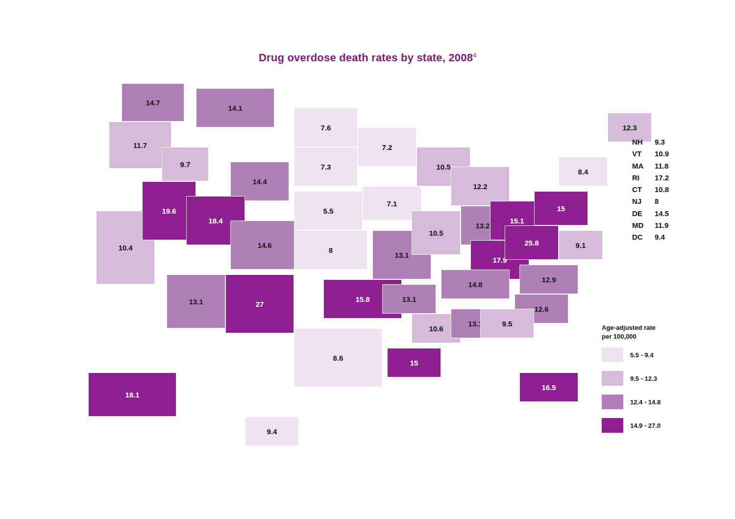Drug overdose death rates by state, 20084
14.7
11.7
10.4
19.6
9.7
14.1
14.4
18.4
14.6
13.1
27
7.6
7.3
5.5
8
7.2
7.1
13.1
15.8
8.6
10.5
12.2
10.5
13.2
15.1
17.9
25.8
15
14.8
12.9
12.6
13.1
10.6
13.1
9.5
15
16.5
9.1
12.3
8.4
18.1
9.4
| NH | 9.3 |
| VT | 10.9 |
| MA | 11.8 |
| RI | 17.2 |
| CT | 10.8 |
| NJ | 8 |
| DE | 14.5 |
| MD | 11.9 |
| DC | 9.4 |
Age-adjusted rate
per 100,000
5.5 - 9.4
9.5 - 12.3
12.4 - 14.8
14.9 - 27.0